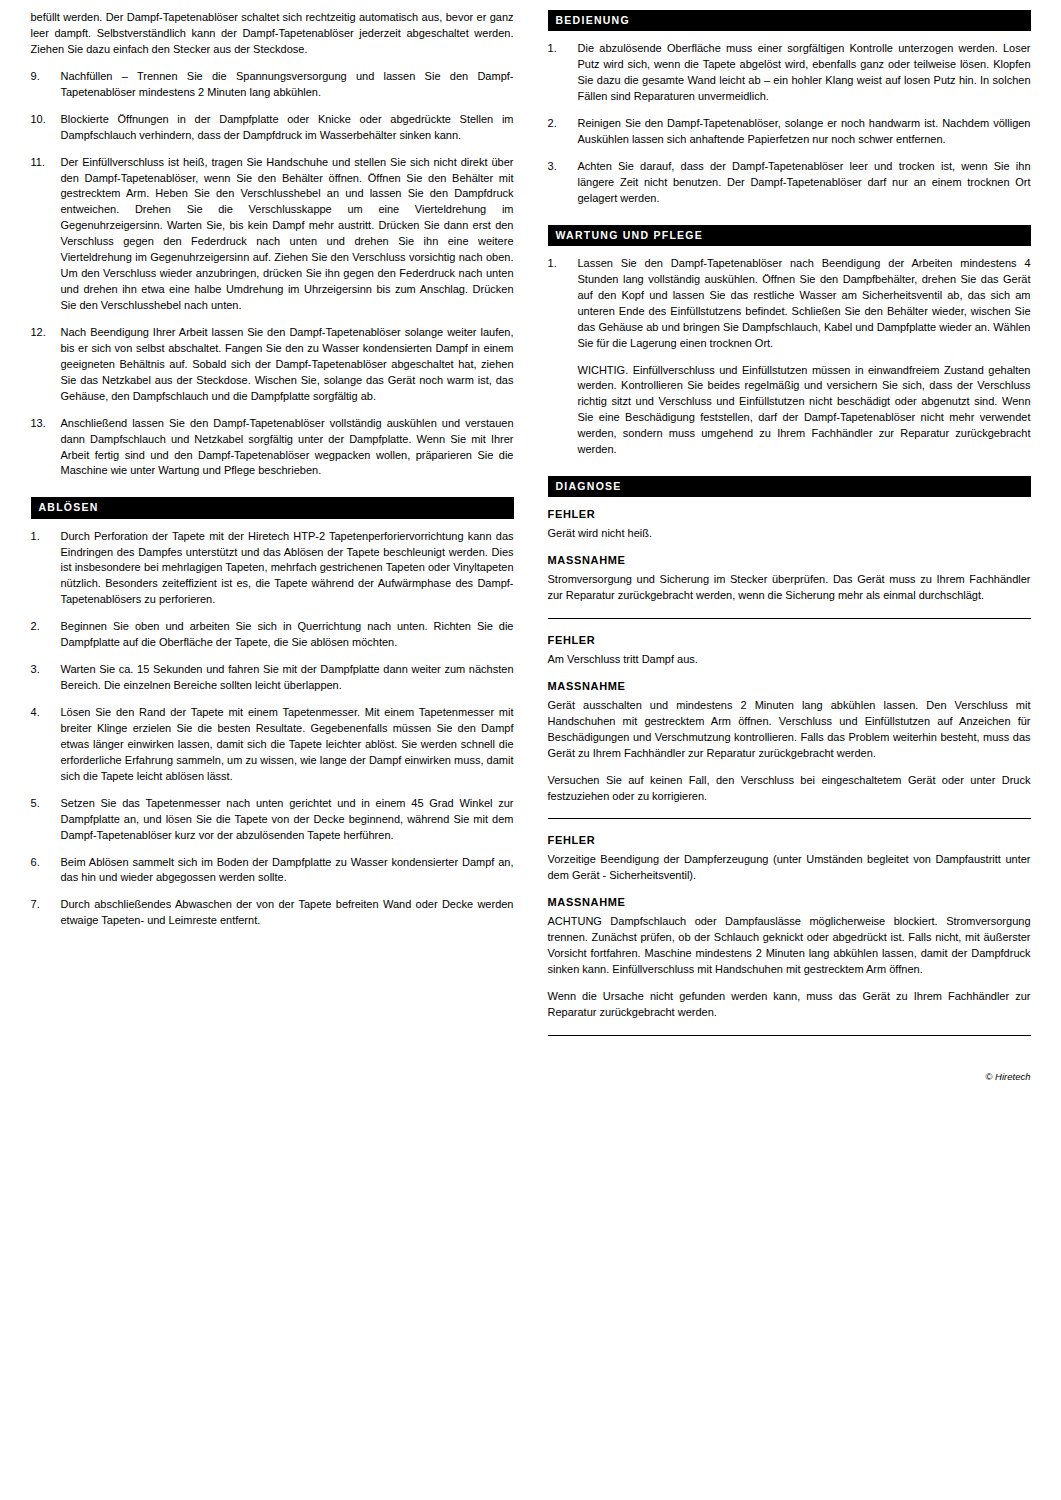befüllt werden. Der Dampf-Tapetenablöser schaltet sich rechtzeitig automatisch aus, bevor er ganz leer dampft. Selbstverständlich kann der Dampf-Tapetenablöser jederzeit abgeschaltet werden. Ziehen Sie dazu einfach den Stecker aus der Steckdose.
Nachfüllen – Trennen Sie die Spannungsversorgung und lassen Sie den Dampf-Tapetenablöser mindestens 2 Minuten lang abkühlen.
Blockierte Öffnungen in der Dampfplatte oder Knicke oder abgedrückte Stellen im Dampfschlauch verhindern, dass der Dampfdruck im Wasserbehälter sinken kann.
Der Einfüllverschluss ist heiß, tragen Sie Handschuhe und stellen Sie sich nicht direkt über den Dampf-Tapetenablöser, wenn Sie den Behälter öffnen. Öffnen Sie den Behälter mit gestrecktem Arm. Heben Sie den Verschlusshebel an und lassen Sie den Dampfdruck entweichen. Drehen Sie die Verschlusskappe um eine Vierteldrehung im Gegenuhrzeigersinn. Warten Sie, bis kein Dampf mehr austritt. Drücken Sie dann erst den Verschluss gegen den Federdruck nach unten und drehen Sie ihn eine weitere Vierteldrehung im Gegenuhrzeigersinn auf. Ziehen Sie den Verschluss vorsichtig nach oben. Um den Verschluss wieder anzubringen, drücken Sie ihn gegen den Federdruck nach unten und drehen ihn etwa eine halbe Umdrehung im Uhrzeigersinn bis zum Anschlag. Drücken Sie den Verschlusshebel nach unten.
Nach Beendigung Ihrer Arbeit lassen Sie den Dampf-Tapetenablöser solange weiter laufen, bis er sich von selbst abschaltet. Fangen Sie den zu Wasser kondensierten Dampf in einem geeigneten Behältnis auf. Sobald sich der Dampf-Tapetenablöser abgeschaltet hat, ziehen Sie das Netzkabel aus der Steckdose. Wischen Sie, solange das Gerät noch warm ist, das Gehäuse, den Dampfschlauch und die Dampfplatte sorgfältig ab.
Anschließend lassen Sie den Dampf-Tapetenablöser vollständig auskühlen und verstauen dann Dampfschlauch und Netzkabel sorgfältig unter der Dampfplatte. Wenn Sie mit Ihrer Arbeit fertig sind und den Dampf-Tapetenablöser wegpacken wollen, präparieren Sie die Maschine wie unter Wartung und Pflege beschrieben.
Ablösen
Durch Perforation der Tapete mit der Hiretech HTP-2 Tapetenperforiervorrichtung kann das Eindringen des Dampfes unterstützt und das Ablösen der Tapete beschleunigt werden. Dies ist insbesondere bei mehrlagigen Tapeten, mehrfach gestrichenen Tapeten oder Vinyltapeten nützlich. Besonders zeiteffizient ist es, die Tapete während der Aufwärmphase des Dampf-Tapetenablösers zu perforieren.
Beginnen Sie oben und arbeiten Sie sich in Querrichtung nach unten. Richten Sie die Dampfplatte auf die Oberfläche der Tapete, die Sie ablösen möchten.
Warten Sie ca. 15 Sekunden und fahren Sie mit der Dampfplatte dann weiter zum nächsten Bereich. Die einzelnen Bereiche sollten leicht überlappen.
Lösen Sie den Rand der Tapete mit einem Tapetenmesser. Mit einem Tapetenmesser mit breiter Klinge erzielen Sie die besten Resultate. Gegebenenfalls müssen Sie den Dampf etwas länger einwirken lassen, damit sich die Tapete leichter ablöst. Sie werden schnell die erforderliche Erfahrung sammeln, um zu wissen, wie lange der Dampf einwirken muss, damit sich die Tapete leicht ablösen lässt.
Setzen Sie das Tapetenmesser nach unten gerichtet und in einem 45 Grad Winkel zur Dampfplatte an, und lösen Sie die Tapete von der Decke beginnend, während Sie mit dem Dampf-Tapetenablöser kurz vor der abzulösenden Tapete herführen.
Beim Ablösen sammelt sich im Boden der Dampfplatte zu Wasser kondensierter Dampf an, das hin und wieder abgegossen werden sollte.
Durch abschließendes Abwaschen der von der Tapete befreiten Wand oder Decke werden etwaige Tapeten- und Leimreste entfernt.
Bedienung
Die abzulösende Oberfläche muss einer sorgfältigen Kontrolle unterzogen werden. Loser Putz wird sich, wenn die Tapete abgelöst wird, ebenfalls ganz oder teilweise lösen. Klopfen Sie dazu die gesamte Wand leicht ab – ein hohler Klang weist auf losen Putz hin. In solchen Fällen sind Reparaturen unvermeidlich.
Reinigen Sie den Dampf-Tapetenablöser, solange er noch handwarm ist. Nachdem völligen Auskühlen lassen sich anhaftende Papierfetzen nur noch schwer entfernen.
Achten Sie darauf, dass der Dampf-Tapetenablöser leer und trocken ist, wenn Sie ihn längere Zeit nicht benutzen. Der Dampf-Tapetenablöser darf nur an einem trocknen Ort gelagert werden.
Wartung und Pflege
Lassen Sie den Dampf-Tapetenablöser nach Beendigung der Arbeiten mindestens 4 Stunden lang vollständig auskühlen. Öffnen Sie den Dampfbehälter, drehen Sie das Gerät auf den Kopf und lassen Sie das restliche Wasser am Sicherheitsventil ab, das sich am unteren Ende des Einfüllstutzens befindet. Schließen Sie den Behälter wieder, wischen Sie das Gehäuse ab und bringen Sie Dampfschlauch, Kabel und Dampfplatte wieder an. Wählen Sie für die Lagerung einen trocknen Ort.
WICHTIG. Einfüllverschluss und Einfüllstutzen müssen in einwandfreiem Zustand gehalten werden. Kontrollieren Sie beides regelmäßig und versichern Sie sich, dass der Verschluss richtig sitzt und Verschluss und Einfüllstutzen nicht beschädigt oder abgenutzt sind. Wenn Sie eine Beschädigung feststellen, darf der Dampf-Tapetenablöser nicht mehr verwendet werden, sondern muss umgehend zu Ihrem Fachhändler zur Reparatur zurückgebracht werden.
Diagnose
Fehler
Gerät wird nicht heiß.
Massnahme
Stromversorgung und Sicherung im Stecker überprüfen. Das Gerät muss zu Ihrem Fachhändler zur Reparatur zurückgebracht werden, wenn die Sicherung mehr als einmal durchschlägt.
Fehler
Am Verschluss tritt Dampf aus.
Massnahme
Gerät ausschalten und mindestens 2 Minuten lang abkühlen lassen. Den Verschluss mit Handschuhen mit gestrecktem Arm öffnen. Verschluss und Einfüllstutzen auf Anzeichen für Beschädigungen und Verschmutzung kontrollieren. Falls das Problem weiterhin besteht, muss das Gerät zu Ihrem Fachhändler zur Reparatur zurückgebracht werden.
Versuchen Sie auf keinen Fall, den Verschluss bei eingeschaltetem Gerät oder unter Druck festzuziehen oder zu korrigieren.
Fehler
Vorzeitige Beendigung der Dampferzeugung (unter Umständen begleitet von Dampfaustritt unter dem Gerät - Sicherheitsventil).
Massnahme
ACHTUNG Dampfschlauch oder Dampfauslässe möglicherweise blockiert. Stromversorgung trennen. Zunächst prüfen, ob der Schlauch geknickt oder abgedrückt ist. Falls nicht, mit äußerster Vorsicht fortfahren. Maschine mindestens 2 Minuten lang abkühlen lassen, damit der Dampfdruck sinken kann. Einfüllverschluss mit Handschuhen mit gestrecktem Arm öffnen.
Wenn die Ursache nicht gefunden werden kann, muss das Gerät zu Ihrem Fachhändler zur Reparatur zurückgebracht werden.
© Hiretech